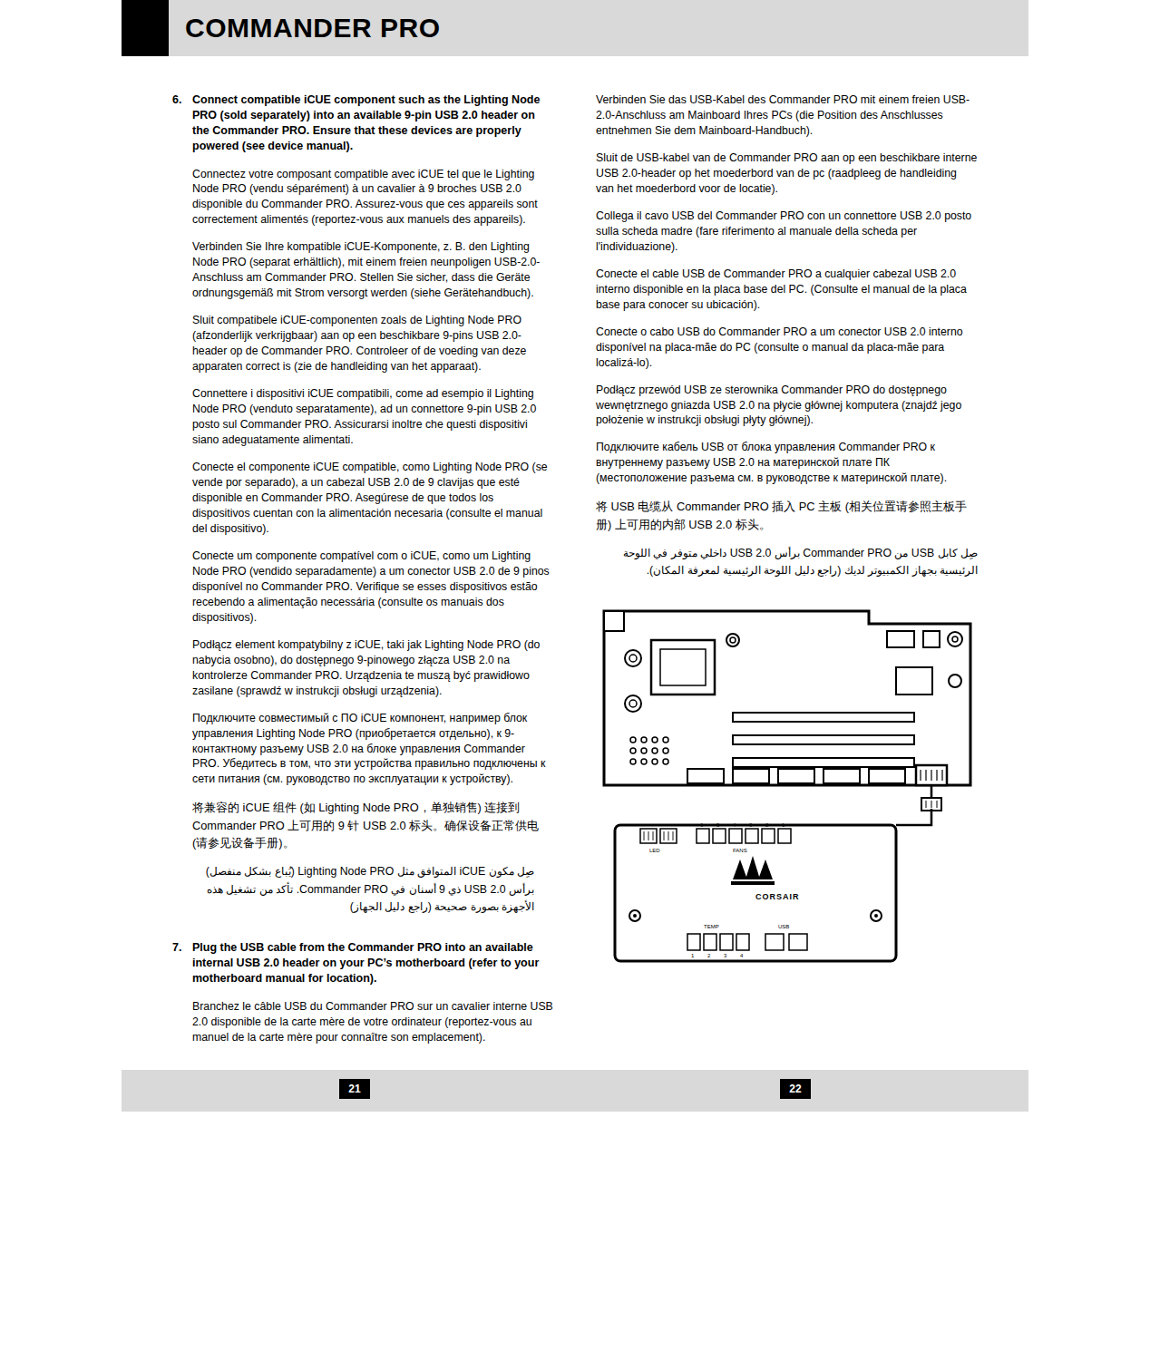COMMANDER PRO
6.
Connect compatible iCUE component such as the Lighting Node PRO (sold separately) into an available 9-pin USB 2.0 header on the Commander PRO. Ensure that these devices are properly powered (see device manual).
Connectez votre composant compatible avec iCUE tel que le Lighting Node PRO (vendu séparément) à un cavalier à 9 broches USB 2.0 disponible du Commander PRO. Assurez-vous que ces appareils sont correctement alimentés (reportez-vous aux manuels des appareils).
Verbinden Sie Ihre kompatible iCUE-Komponente, z. B. den Lighting Node PRO (separat erhältlich), mit einem freien neunpoligen USB-2.0-Anschluss am Commander PRO. Stellen Sie sicher, dass die Geräte ordnungsgemäß mit Strom versorgt werden (siehe Gerätehandbuch).
Sluit compatibele iCUE-componenten zoals de Lighting Node PRO (afzonderlijk verkrijgbaar) aan op een beschikbare 9-pins USB 2.0-header op de Commander PRO. Controleer of de voeding van deze apparaten correct is (zie de handleiding van het apparaat).
Connettere i dispositivi iCUE compatibili, come ad esempio il Lighting Node PRO (venduto separatamente), ad un connettore 9-pin USB 2.0 posto sul Commander PRO. Assicurarsi inoltre che questi dispositivi siano adeguatamente alimentati.
Conecte el componente iCUE compatible, como Lighting Node PRO (se vende por separado), a un cabezal USB 2.0 de 9 clavijas que esté disponible en Commander PRO. Asegúrese de que todos los dispositivos cuentan con la alimentación necesaria (consulte el manual del dispositivo).
Conecte um componente compatível com o iCUE, como um Lighting Node PRO (vendido separadamente) a um conector USB 2.0 de 9 pinos disponível no Commander PRO. Verifique se esses dispositivos estão recebendo a alimentação necessária (consulte os manuais dos dispositivos).
Podłącz element kompatybilny z iCUE, taki jak Lighting Node PRO (do nabycia osobno), do dostępnego 9-pinowego złącza USB 2.0 na kontrolerze Commander PRO. Urządzenia te muszą być prawidłowo zasilane (sprawdź w instrukcji obsługi urządzenia).
Подключите совместимый с ПО iCUE компонент, например блок управления Lighting Node PRO (приобретается отдельно), к 9-контактному разъему USB 2.0 на блоке управления Commander PRO. Убедитесь в том, что эти устройства правильно подключены к сети питания (см. руководство по эксплуатации к устройству).
将兼容的 iCUE 组件 (如 Lighting Node PRO，单独销售) 连接到 Commander PRO 上可用的 9 针 USB 2.0 标头。确保设备正常供电 (请参见设备手册)。
صِل مكون iCUE المتوافق مثل Lighting Node PRO (يُباع بشكل منفصل) برأس USB 2.0 ذي 9 أسنان في Commander PRO. تأكد من تشغيل هذه الأجهزة بصورة صحيحة (راجع دليل الجهاز)
7.
Plug the USB cable from the Commander PRO into an available internal USB 2.0 header on your PC’s motherboard (refer to your motherboard manual for location).
Branchez le câble USB du Commander PRO sur un cavalier interne USB 2.0 disponible de la carte mère de votre ordinateur (reportez-vous au manuel de la carte mère pour connaître son emplacement).
Verbinden Sie das USB-Kabel des Commander PRO mit einem freien USB-2.0-Anschluss am Mainboard Ihres PCs (die Position des Anschlusses entnehmen Sie dem Mainboard-Handbuch).
Sluit de USB-kabel van de Commander PRO aan op een beschikbare interne USB 2.0-header op het moederbord van de pc (raadpleeg de handleiding van het moederbord voor de locatie).
Collega il cavo USB del Commander PRO con un connettore USB 2.0 posto sulla scheda madre (fare riferimento al manuale della scheda per l'individuazione).
Conecte el cable USB de Commander PRO a cualquier cabezal USB 2.0 interno disponible en la placa base del PC. (Consulte el manual de la placa base para conocer su ubicación).
Conecte o cabo USB do Commander PRO a um conector USB 2.0 interno disponível na placa-mãe do PC (consulte o manual da placa-mãe para localizá-lo).
Podłącz przewód USB ze sterownika Commander PRO do dostępnego wewnętrznego gniazda USB 2.0 na płycie głównej komputera (znajdź jego położenie w instrukcji obsługi płyty głównej).
Подключите кабель USB от блока управления Commander PRO к внутреннему разъему USB 2.0 на материнской плате ПК (местоположение разъема см. в руководстве к материнской плате).
将 USB 电缆从 Commander PRO 插入 PC 主板 (相关位置请参照主板手册) 上可用的内部 USB 2.0 标头。
صِل كابل USB من Commander PRO برأس USB 2.0 داخلي متوفر في اللوحة الرئيسية بجهاز الكمبيوتر لديك (راجع دليل اللوحة الرئيسية لمعرفة المكان).
CORSAIR LED 6 5 4 3 2 1 FANS TEMP 1 2 3 4 USB
21
22